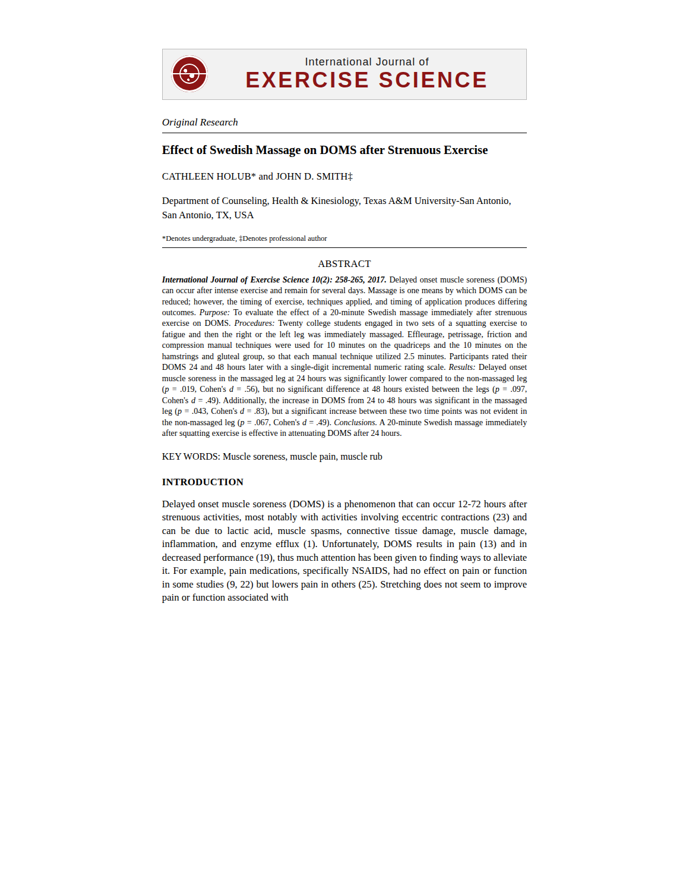International Journal of
EXERCISE SCIENCE
Original Research
Effect of Swedish Massage on DOMS after Strenuous Exercise
CATHLEEN HOLUB* and JOHN D. SMITH‡
Department of Counseling, Health & Kinesiology, Texas A&M University-San Antonio, San Antonio, TX, USA
*Denotes undergraduate, ‡Denotes professional author
ABSTRACT
International Journal of Exercise Science 10(2): 258-265, 2017. Delayed onset muscle soreness (DOMS) can occur after intense exercise and remain for several days. Massage is one means by which DOMS can be reduced; however, the timing of exercise, techniques applied, and timing of application produces differing outcomes. Purpose: To evaluate the effect of a 20-minute Swedish massage immediately after strenuous exercise on DOMS. Procedures: Twenty college students engaged in two sets of a squatting exercise to fatigue and then the right or the left leg was immediately massaged. Effleurage, petrissage, friction and compression manual techniques were used for 10 minutes on the quadriceps and the 10 minutes on the hamstrings and gluteal group, so that each manual technique utilized 2.5 minutes. Participants rated their DOMS 24 and 48 hours later with a single-digit incremental numeric rating scale. Results: Delayed onset muscle soreness in the massaged leg at 24 hours was significantly lower compared to the non-massaged leg (p = .019, Cohen's d = .56), but no significant difference at 48 hours existed between the legs (p = .097, Cohen's d = .49). Additionally, the increase in DOMS from 24 to 48 hours was significant in the massaged leg (p = .043, Cohen's d = .83), but a significant increase between these two time points was not evident in the non-massaged leg (p = .067, Cohen's d = .49). Conclusions. A 20-minute Swedish massage immediately after squatting exercise is effective in attenuating DOMS after 24 hours.
KEY WORDS: Muscle soreness, muscle pain, muscle rub
INTRODUCTION
Delayed onset muscle soreness (DOMS) is a phenomenon that can occur 12-72 hours after strenuous activities, most notably with activities involving eccentric contractions (23) and can be due to lactic acid, muscle spasms, connective tissue damage, muscle damage, inflammation, and enzyme efflux (1). Unfortunately, DOMS results in pain (13) and in decreased performance (19), thus much attention has been given to finding ways to alleviate it. For example, pain medications, specifically NSAIDS, had no effect on pain or function in some studies (9, 22) but lowers pain in others (25). Stretching does not seem to improve pain or function associated with